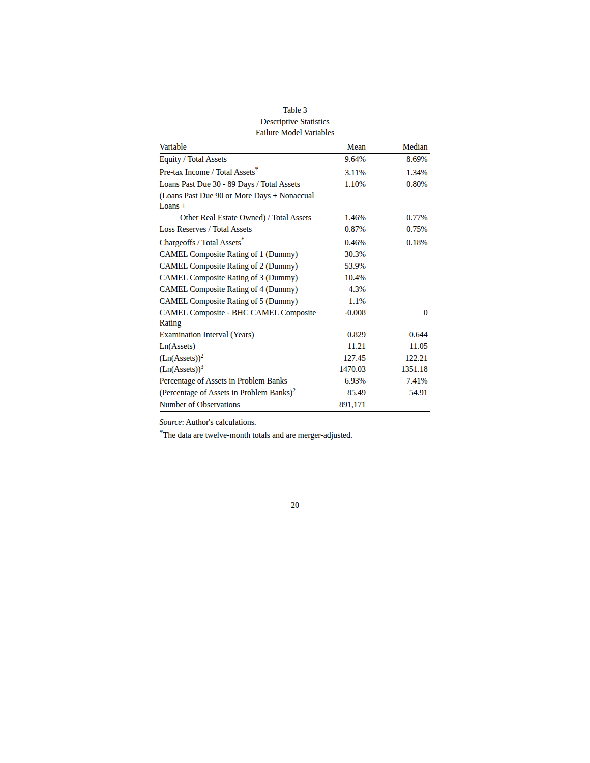Table 3
Descriptive Statistics
Failure Model Variables
| Variable | Mean | Median |
| --- | --- | --- |
| Equity / Total Assets | 9.64% | 8.69% |
| Pre-tax Income / Total Assets * | 3.11% | 1.34% |
| Loans Past Due 30 - 89 Days / Total Assets | 1.10% | 0.80% |
| (Loans Past Due 90 or More Days + Nonaccual Loans + | | |
| Other Real Estate Owned) / Total Assets | 1.46% | 0.77% |
| Loss Reserves / Total Assets | 0.87% | 0.75% |
| Chargeoffs / Total Assets * | 0.46% | 0.18% |
| CAMEL Composite Rating of 1 (Dummy) | 30.3% | |
| CAMEL Composite Rating of 2 (Dummy) | 53.9% | |
| CAMEL Composite Rating of 3 (Dummy) | 10.4% | |
| CAMEL Composite Rating of 4 (Dummy) | 4.3% | |
| CAMEL Composite Rating of 5 (Dummy) | 1.1% | |
| CAMEL Composite - BHC CAMEL Composite Rating | -0.008 | 0 |
| Examination Interval (Years) | 0.829 | 0.644 |
| Ln(Assets) | 11.21 | 11.05 |
| (Ln(Assets)) 2 | 127.45 | 122.21 |
| (Ln(Assets)) 3 | 1470.03 | 1351.18 |
| Percentage of Assets in Problem Banks | 6.93% | 7.41% |
| (Percentage of Assets in Problem Banks) 2 | 85.49 | 54.91 |
| Number of Observations | 891,171 | |
Source: Author's calculations.
*The data are twelve-month totals and are merger-adjusted.
20